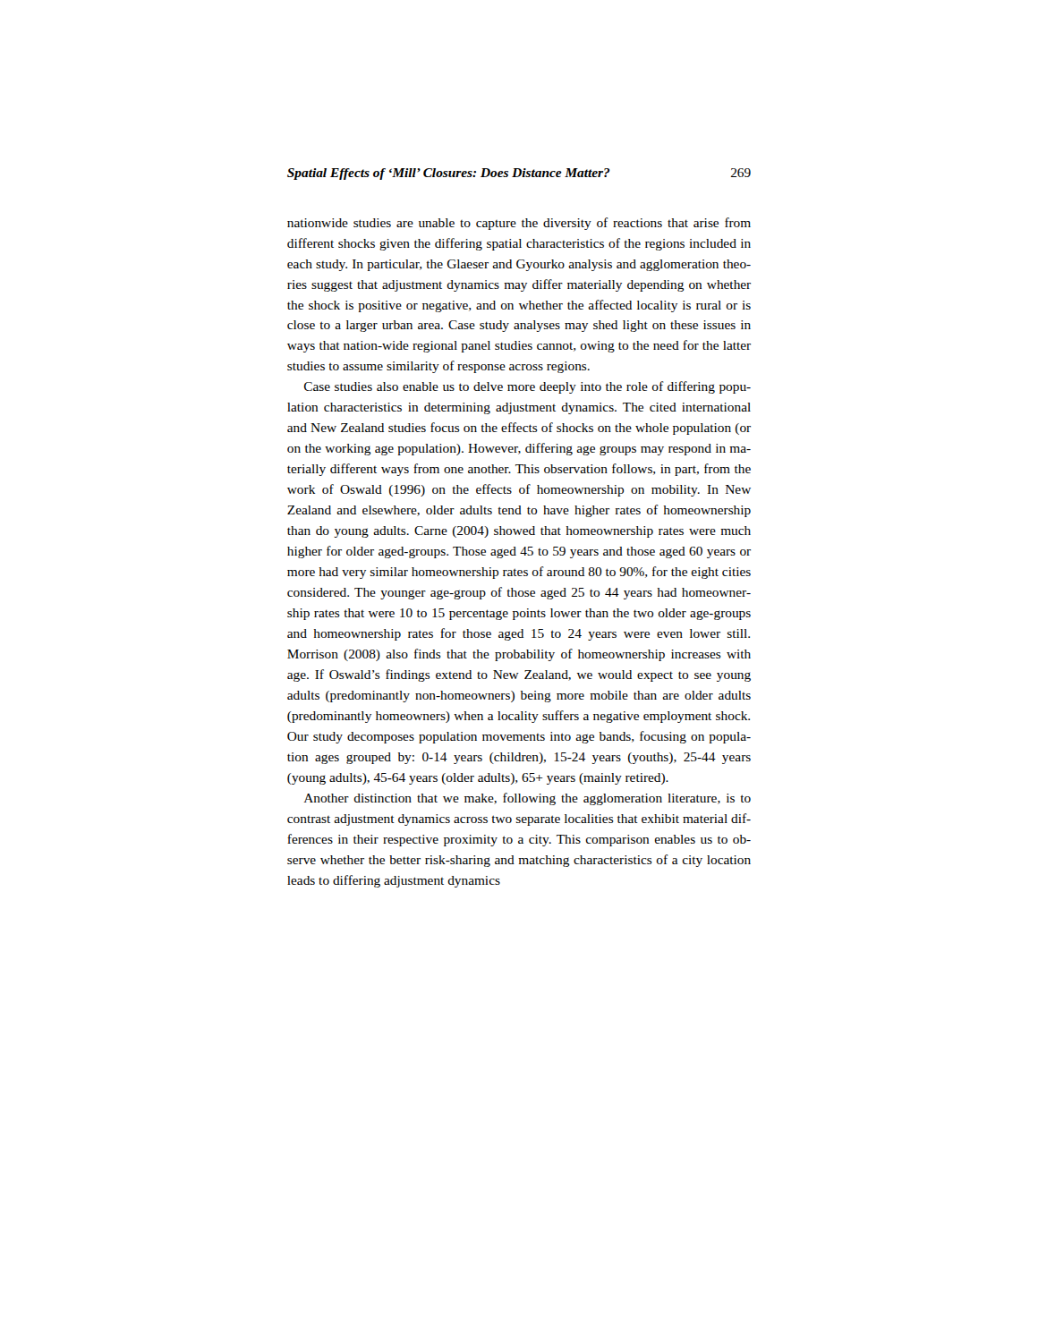Spatial Effects of ‘Mill’ Closures: Does Distance Matter? 269
nationwide studies are unable to capture the diversity of reactions that arise from different shocks given the differing spatial characteristics of the regions included in each study. In particular, the Glaeser and Gyourko analysis and agglomeration theories suggest that adjustment dynamics may differ materially depending on whether the shock is positive or negative, and on whether the affected locality is rural or is close to a larger urban area. Case study analyses may shed light on these issues in ways that nation-wide regional panel studies cannot, owing to the need for the latter studies to assume similarity of response across regions.
Case studies also enable us to delve more deeply into the role of differing population characteristics in determining adjustment dynamics. The cited international and New Zealand studies focus on the effects of shocks on the whole population (or on the working age population). However, differing age groups may respond in materially different ways from one another. This observation follows, in part, from the work of Oswald (1996) on the effects of homeownership on mobility. In New Zealand and elsewhere, older adults tend to have higher rates of homeownership than do young adults. Carne (2004) showed that homeownership rates were much higher for older aged-groups. Those aged 45 to 59 years and those aged 60 years or more had very similar homeownership rates of around 80 to 90%, for the eight cities considered. The younger age-group of those aged 25 to 44 years had homeownership rates that were 10 to 15 percentage points lower than the two older age-groups and homeownership rates for those aged 15 to 24 years were even lower still. Morrison (2008) also finds that the probability of homeownership increases with age. If Oswald’s findings extend to New Zealand, we would expect to see young adults (predominantly non-homeowners) being more mobile than are older adults (predominantly homeowners) when a locality suffers a negative employment shock. Our study decomposes population movements into age bands, focusing on population ages grouped by: 0-14 years (children), 15-24 years (youths), 25-44 years (young adults), 45-64 years (older adults), 65+ years (mainly retired).
Another distinction that we make, following the agglomeration literature, is to contrast adjustment dynamics across two separate localities that exhibit material differences in their respective proximity to a city. This comparison enables us to observe whether the better risk-sharing and matching characteristics of a city location leads to differing adjustment dynamics